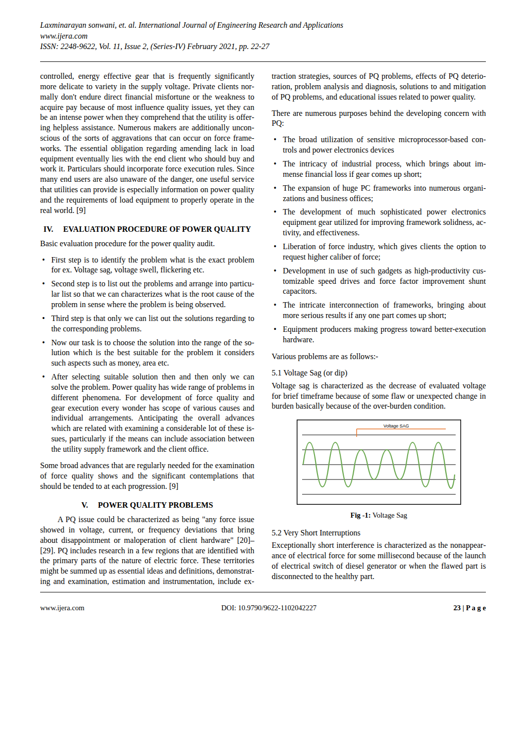Laxminarayan sonwani, et. al. International Journal of Engineering Research and Applications www.ijera.com ISSN: 2248-9622, Vol. 11, Issue 2, (Series-IV) February 2021, pp. 22-27
controlled, energy effective gear that is frequently significantly more delicate to variety in the supply voltage. Private clients normally don't endure direct financial misfortune or the weakness to acquire pay because of most influence quality issues, yet they can be an intense power when they comprehend that the utility is offering helpless assistance. Numerous makers are additionally unconscious of the sorts of aggravations that can occur on force frameworks. The essential obligation regarding amending lack in load equipment eventually lies with the end client who should buy and work it. Particulars should incorporate force execution rules. Since many end users are also unaware of the danger, one useful service that utilities can provide is especially information on power quality and the requirements of load equipment to properly operate in the real world. [9]
IV. EVALUATION PROCEDURE OF POWER QUALITY
Basic evaluation procedure for the power quality audit.
First step is to identify the problem what is the exact problem for ex. Voltage sag, voltage swell, flickering etc.
Second step is to list out the problems and arrange into particular list so that we can characterizes what is the root cause of the problem in sense where the problem is being observed.
Third step is that only we can list out the solutions regarding to the corresponding problems.
Now our task is to choose the solution into the range of the solution which is the best suitable for the problem it considers such aspects such as money, area etc.
After selecting suitable solution then and then only we can solve the problem. Power quality has wide range of problems in different phenomena. For development of force quality and gear execution every wonder has scope of various causes and individual arrangements. Anticipating the overall advances which are related with examining a considerable lot of these issues, particularly if the means can include association between the utility supply framework and the client office.
Some broad advances that are regularly needed for the examination of force quality shows and the significant contemplations that should be tended to at each progression. [9]
V. POWER QUALITY PROBLEMS
A PQ issue could be characterized as being "any force issue showed in voltage, current, or frequency deviations that bring about disappointment or maloperation of client hardware" [20]–[29]. PQ includes research in a few regions that are identified with the primary parts of the nature of electric force. These territories might be summed up as essential ideas and definitions, demonstrating and examination, estimation and instrumentation, include extraction strategies, sources of PQ problems, effects of PQ deterioration, problem analysis and diagnosis, solutions to and mitigation of PQ problems, and educational issues related to power quality.
There are numerous purposes behind the developing concern with PQ:
The broad utilization of sensitive microprocessor-based controls and power electronics devices
The intricacy of industrial process, which brings about immense financial loss if gear comes up short;
The expansion of huge PC frameworks into numerous organizations and business offices;
The development of much sophisticated power electronics equipment gear utilized for improving framework solidness, activity, and effectiveness.
Liberation of force industry, which gives clients the option to request higher caliber of force;
Development in use of such gadgets as high-productivity customizable speed drives and force factor improvement shunt capacitors.
The intricate interconnection of frameworks, bringing about more serious results if any one part comes up short;
Equipment producers making progress toward better-execution hardware.
Various problems are as follows:-
5.1 Voltage Sag (or dip)
Voltage sag is characterized as the decrease of evaluated voltage for brief timeframe because of some flaw or unexpected change in burden basically because of the over-burden condition.
Voltage SAG
Fig -1: Voltage Sag
5.2 Very Short Interruptions
Exceptionally short interference is characterized as the nonappearance of electrical force for some millisecond because of the launch of electrical switch of diesel generator or when the flawed part is disconnected to the healthy part.
www.ijera.com DOI: 10.9790/9622-1102042227 23 | P a g e